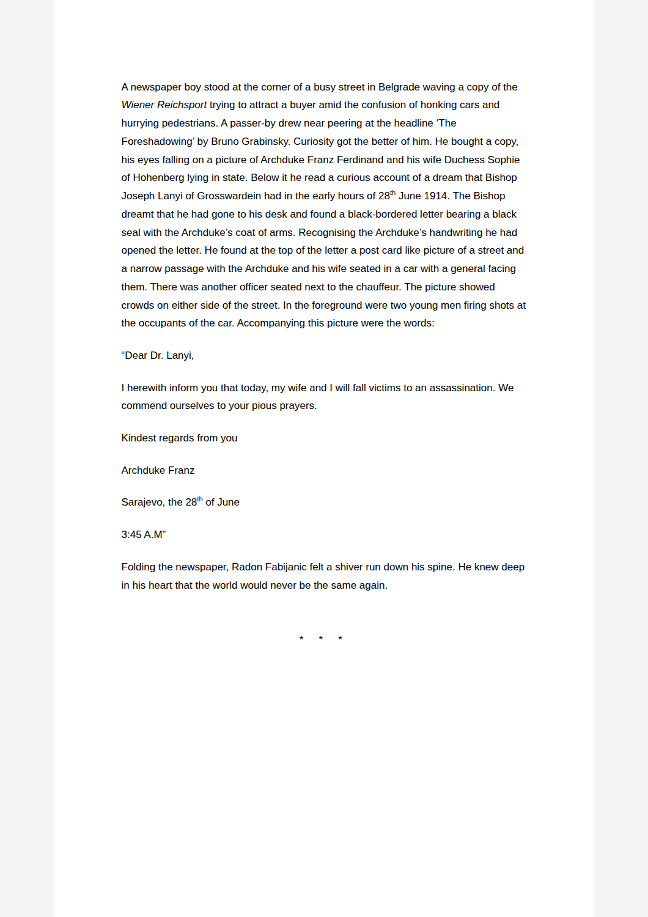A newspaper boy stood at the corner of a busy street in Belgrade waving a copy of the Wiener Reichsport trying to attract a buyer amid the confusion of honking cars and hurrying pedestrians. A passer-by drew near peering at the headline ‘The Foreshadowing’ by Bruno Grabinsky. Curiosity got the better of him. He bought a copy, his eyes falling on a picture of Archduke Franz Ferdinand and his wife Duchess Sophie of Hohenberg lying in state. Below it he read a curious account of a dream that Bishop Joseph Lanyi of Grosswardein had in the early hours of 28th June 1914. The Bishop dreamt that he had gone to his desk and found a black-bordered letter bearing a black seal with the Archduke’s coat of arms. Recognising the Archduke’s handwriting he had opened the letter. He found at the top of the letter a post card like picture of a street and a narrow passage with the Archduke and his wife seated in a car with a general facing them. There was another officer seated next to the chauffeur. The picture showed crowds on either side of the street. In the foreground were two young men firing shots at the occupants of the car. Accompanying this picture were the words:
“Dear Dr. Lanyi,
I herewith inform you that today, my wife and I will fall victims to an assassination. We commend ourselves to your pious prayers.
Kindest regards from you
Archduke Franz
Sarajevo, the 28th of June
3:45 A.M”
Folding the newspaper, Radon Fabijanic felt a shiver run down his spine. He knew deep in his heart that the world would never be the same again.
* * *